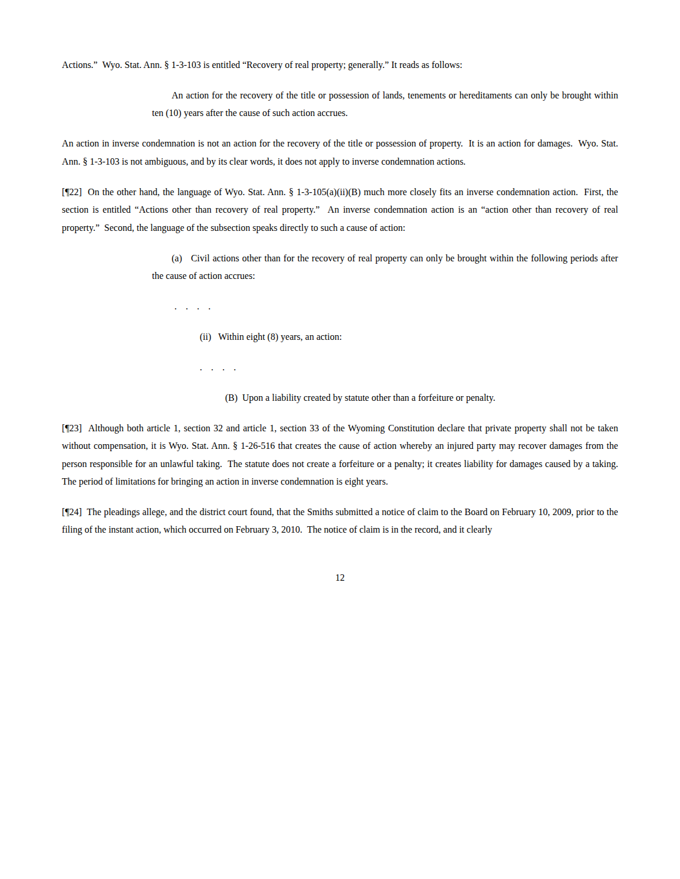Actions.” Wyo. Stat. Ann. § 1-3-103 is entitled “Recovery of real property; generally.” It reads as follows:
An action for the recovery of the title or possession of lands, tenements or hereditaments can only be brought within ten (10) years after the cause of such action accrues.
An action in inverse condemnation is not an action for the recovery of the title or possession of property. It is an action for damages. Wyo. Stat. Ann. § 1-3-103 is not ambiguous, and by its clear words, it does not apply to inverse condemnation actions.
[¶22] On the other hand, the language of Wyo. Stat. Ann. § 1-3-105(a)(ii)(B) much more closely fits an inverse condemnation action. First, the section is entitled “Actions other than recovery of real property.” An inverse condemnation action is an “action other than recovery of real property.” Second, the language of the subsection speaks directly to such a cause of action:
(a) Civil actions other than for the recovery of real property can only be brought within the following periods after the cause of action accrues:
. . . .
(ii) Within eight (8) years, an action:
. . . .
(B) Upon a liability created by statute other than a forfeiture or penalty.
[¶23] Although both article 1, section 32 and article 1, section 33 of the Wyoming Constitution declare that private property shall not be taken without compensation, it is Wyo. Stat. Ann. § 1-26-516 that creates the cause of action whereby an injured party may recover damages from the person responsible for an unlawful taking. The statute does not create a forfeiture or a penalty; it creates liability for damages caused by a taking. The period of limitations for bringing an action in inverse condemnation is eight years.
[¶24] The pleadings allege, and the district court found, that the Smiths submitted a notice of claim to the Board on February 10, 2009, prior to the filing of the instant action, which occurred on February 3, 2010. The notice of claim is in the record, and it clearly
12